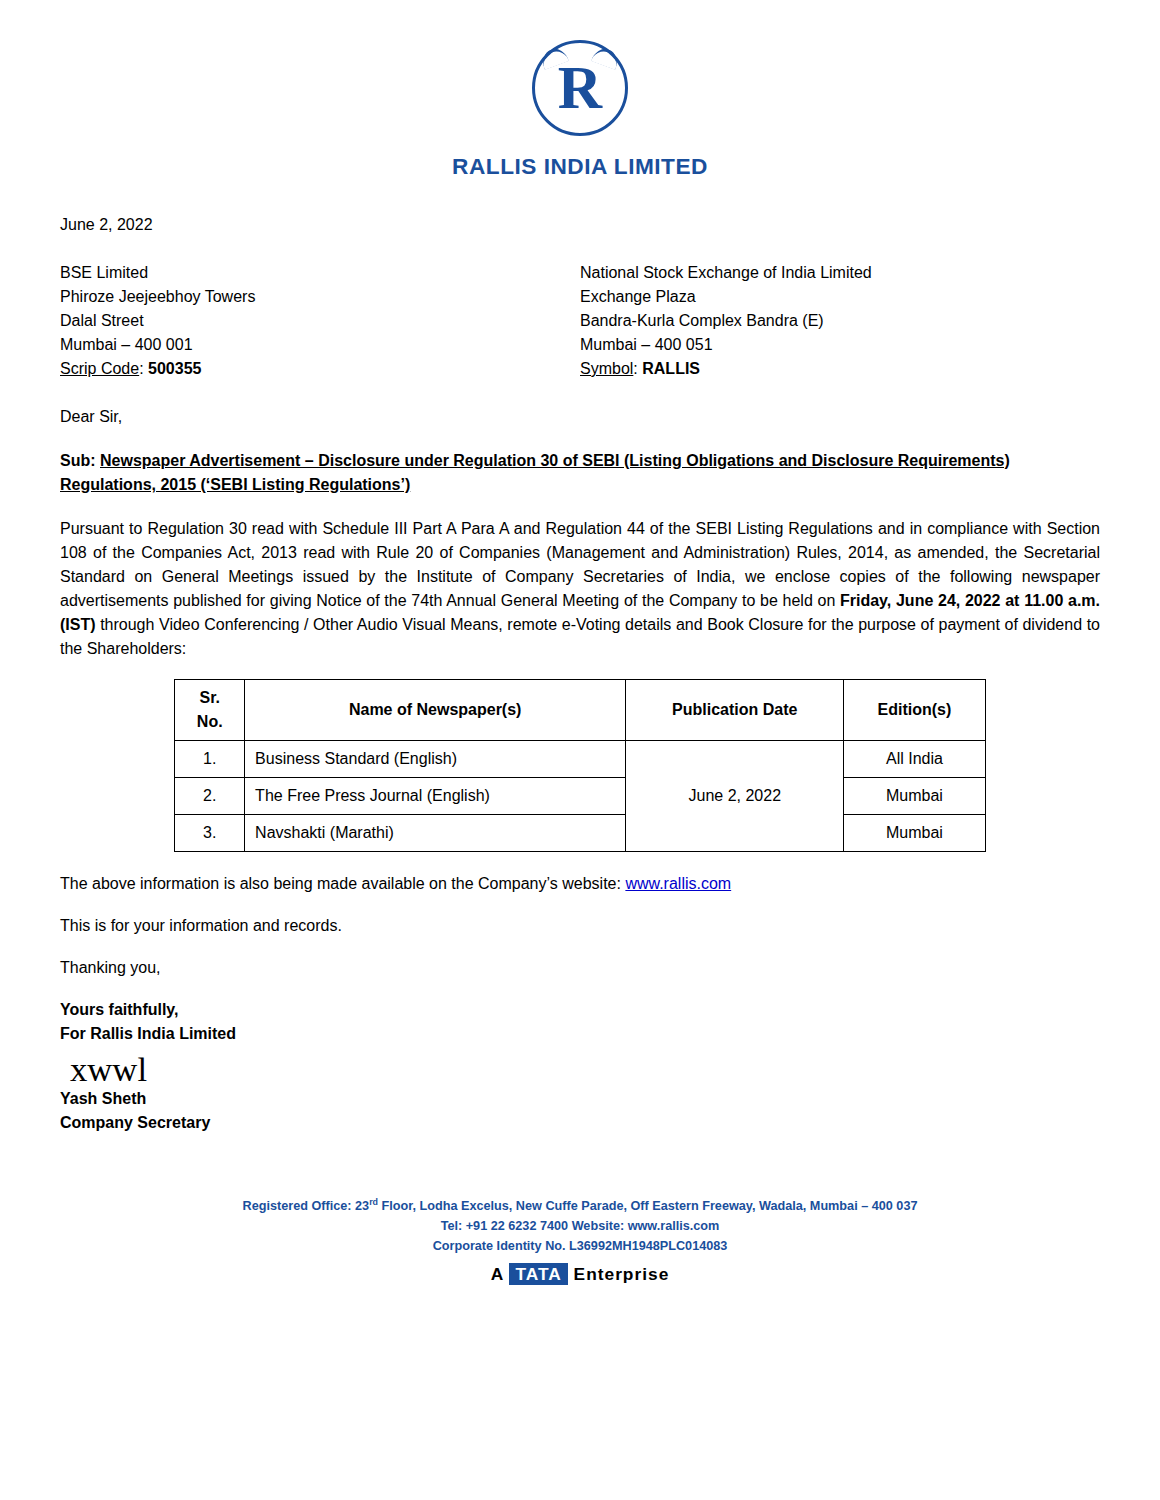R
RALLIS INDIA LIMITED
June 2, 2022
| BSE Limited Phiroze Jeejeebhoy Towers Dalal Street Mumbai – 400 001 Scrip Code : 500355 | National Stock Exchange of India Limited Exchange Plaza Bandra-Kurla Complex Bandra (E) Mumbai – 400 051 Symbol : RALLIS |
Dear Sir,
Sub: Newspaper Advertisement – Disclosure under Regulation 30 of SEBI (Listing Obligations and Disclosure Requirements) Regulations, 2015 (‘SEBI Listing Regulations’)
Pursuant to Regulation 30 read with Schedule III Part A Para A and Regulation 44 of the SEBI Listing Regulations and in compliance with Section 108 of the Companies Act, 2013 read with Rule 20 of Companies (Management and Administration) Rules, 2014, as amended, the Secretarial Standard on General Meetings issued by the Institute of Company Secretaries of India, we enclose copies of the following newspaper advertisements published for giving Notice of the 74th Annual General Meeting of the Company to be held on Friday, June 24, 2022 at 11.00 a.m. (IST) through Video Conferencing / Other Audio Visual Means, remote e-Voting details and Book Closure for the purpose of payment of dividend to the Shareholders:
| Sr. No. | Name of Newspaper(s) | Publication Date | Edition(s) |
| --- | --- | --- | --- |
| 1. | Business Standard (English) | June 2, 2022 | All India |
| 2. | The Free Press Journal (English) | Mumbai |
| 3. | Navshakti (Marathi) | Mumbai |
The above information is also being made available on the Company’s website: www.rallis.com
This is for your information and records.
Thanking you,
Yours faithfully, For Rallis India Limited
xwwl
Yash Sheth Company Secretary
Registered Office: 23rd Floor, Lodha Excelus, New Cuffe Parade, Off Eastern Freeway, Wadala, Mumbai – 400 037
Tel: +91 22 6232 7400 Website: www.rallis.com
Corporate Identity No. L36992MH1948PLC014083
A TATA Enterprise